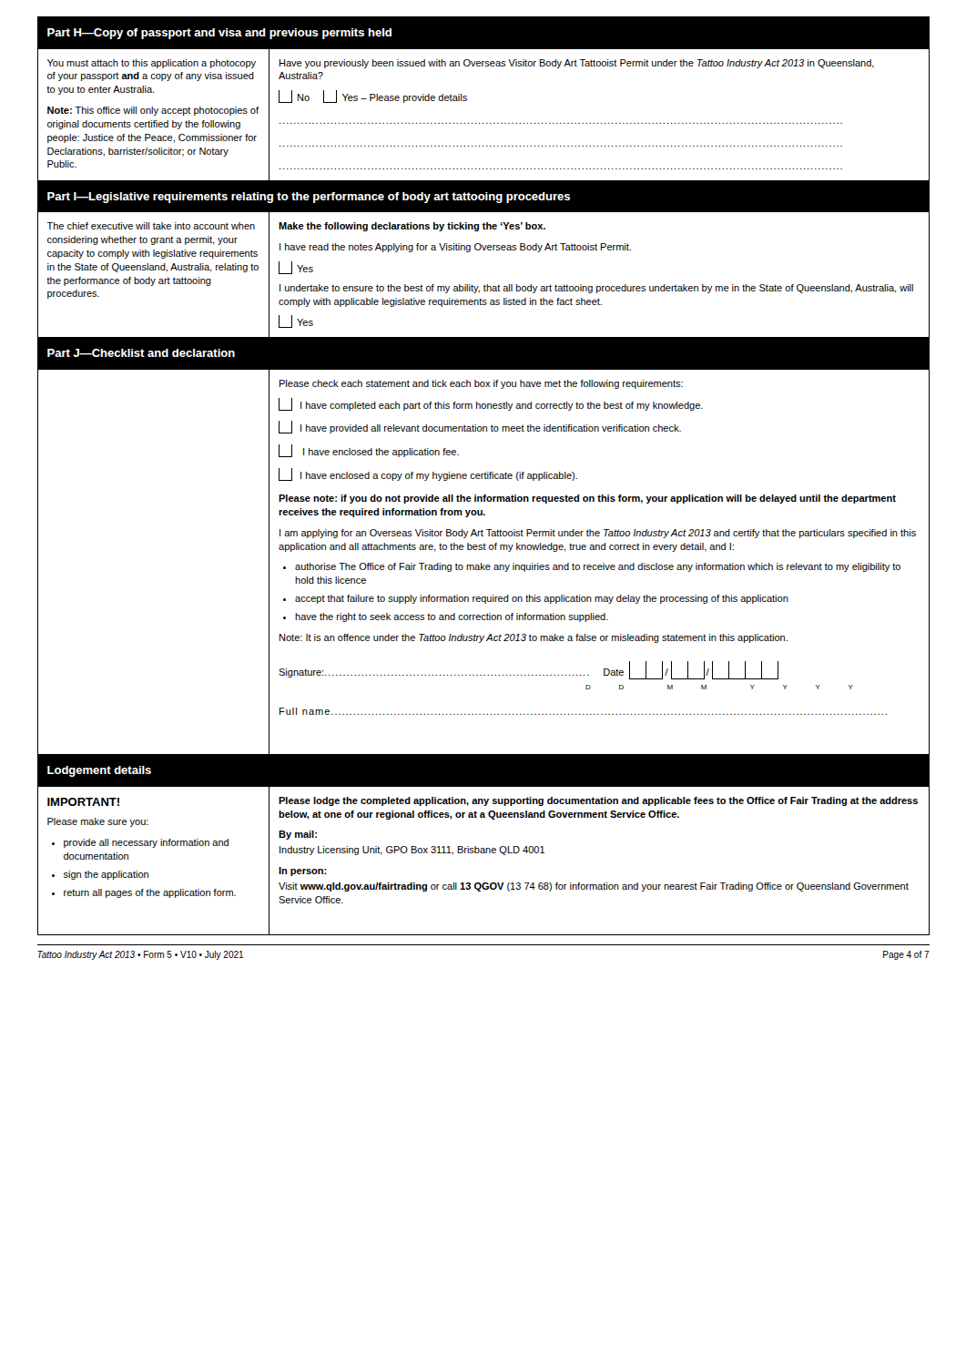| Part H—Copy of passport and visa and previous permits held |
| You must attach to this application a photocopy of your passport and a copy of any visa issued to you to enter Australia. Note: This office will only accept photocopies of original documents certified by the following people: Justice of the Peace, Commissioner for Declarations, barrister/solicitor; or Notary Public. | Have you previously been issued with an Overseas Visitor Body Art Tattooist Permit under the Tattoo Industry Act 2013 in Queensland, Australia? No Yes – Please provide details ......................................................................................................................................................... ......................................................................................................................................................... ......................................................................................................................................................... |
| Part I—Legislative requirements relating to the performance of body art tattooing procedures |
| The chief executive will take into account when considering whether to grant a permit, your capacity to comply with legislative requirements in the State of Queensland, Australia, relating to the performance of body art tattooing procedures. | Make the following declarations by ticking the ‘Yes’ box. I have read the notes Applying for a Visiting Overseas Body Art Tattooist Permit. Yes I undertake to ensure to the best of my ability, that all body art tattooing procedures undertaken by me in the State of Queensland, Australia, will comply with applicable legislative requirements as listed in the fact sheet. Yes |
| Part J—Checklist and declaration |
| | Please check each statement and tick each box if you have met the following requirements: I have completed each part of this form honestly and correctly to the best of my knowledge. I have provided all relevant documentation to meet the identification verification check. I have enclosed the application fee. I have enclosed a copy of my hygiene certificate (if applicable). Please note: if you do not provide all the information requested on this form, your application will be delayed until the department receives the required information from you. I am applying for an Overseas Visitor Body Art Tattooist Permit under the Tattoo Industry Act 2013 and certify that the particulars specified in this application and all attachments are, to the best of my knowledge, true and correct in every detail, and I: authorise The Office of Fair Trading to make any inquiries and to receive and disclose any information which is relevant to my eligibility to hold this licence accept that failure to supply information required on this application may delay the processing of this application have the right to seek access to and correction of information supplied. Note: It is an offence under the Tattoo Industry Act 2013 to make a false or misleading statement in this application. Signature: ........................................................................ Date / / D D M M Y Y Y Y Full name....................................................................................................................................................... |
| Lodgement details |
| IMPORTANT! Please make sure you: provide all necessary information and documentation sign the application return all pages of the application form. | Please lodge the completed application, any supporting documentation and applicable fees to the Office of Fair Trading at the address below, at one of our regional offices, or at a Queensland Government Service Office. By mail: Industry Licensing Unit, GPO Box 3111, Brisbane QLD 4001 In person: Visit www.qld.gov.au/fairtrading or call 13 QGOV (13 74 68) for information and your nearest Fair Trading Office or Queensland Government Service Office. |
Tattoo Industry Act 2013 • Form 5 • V10 • July 2021
Page 4 of 7